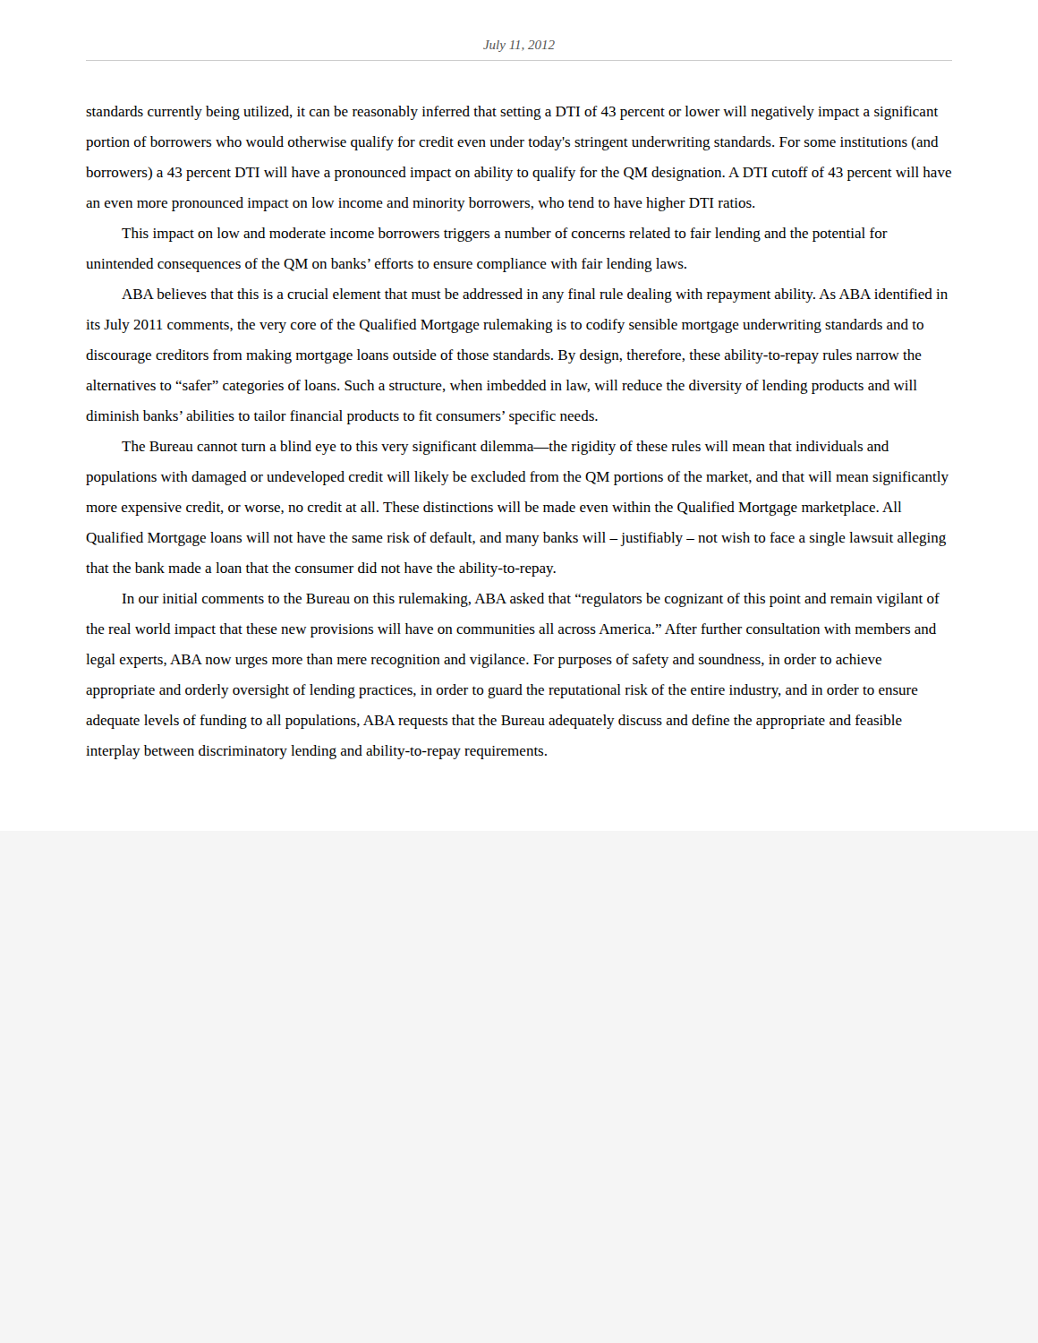July 11, 2012
standards currently being utilized, it can be reasonably inferred that setting a DTI of 43 percent or lower will negatively impact a significant portion of borrowers who would otherwise qualify for credit even under today's stringent underwriting standards. For some institutions (and borrowers) a 43 percent DTI will have a pronounced impact on ability to qualify for the QM designation. A DTI cutoff of 43 percent will have an even more pronounced impact on low income and minority borrowers, who tend to have higher DTI ratios.
This impact on low and moderate income borrowers triggers a number of concerns related to fair lending and the potential for unintended consequences of the QM on banks’ efforts to ensure compliance with fair lending laws.
ABA believes that this is a crucial element that must be addressed in any final rule dealing with repayment ability. As ABA identified in its July 2011 comments, the very core of the Qualified Mortgage rulemaking is to codify sensible mortgage underwriting standards and to discourage creditors from making mortgage loans outside of those standards. By design, therefore, these ability-to-repay rules narrow the alternatives to “safer” categories of loans. Such a structure, when imbedded in law, will reduce the diversity of lending products and will diminish banks’ abilities to tailor financial products to fit consumers’ specific needs.
The Bureau cannot turn a blind eye to this very significant dilemma—the rigidity of these rules will mean that individuals and populations with damaged or undeveloped credit will likely be excluded from the QM portions of the market, and that will mean significantly more expensive credit, or worse, no credit at all. These distinctions will be made even within the Qualified Mortgage marketplace. All Qualified Mortgage loans will not have the same risk of default, and many banks will – justifiably – not wish to face a single lawsuit alleging that the bank made a loan that the consumer did not have the ability-to-repay.
In our initial comments to the Bureau on this rulemaking, ABA asked that “regulators be cognizant of this point and remain vigilant of the real world impact that these new provisions will have on communities all across America.” After further consultation with members and legal experts, ABA now urges more than mere recognition and vigilance. For purposes of safety and soundness, in order to achieve appropriate and orderly oversight of lending practices, in order to guard the reputational risk of the entire industry, and in order to ensure adequate levels of funding to all populations, ABA requests that the Bureau adequately discuss and define the appropriate and feasible interplay between discriminatory lending and ability-to-repay requirements.